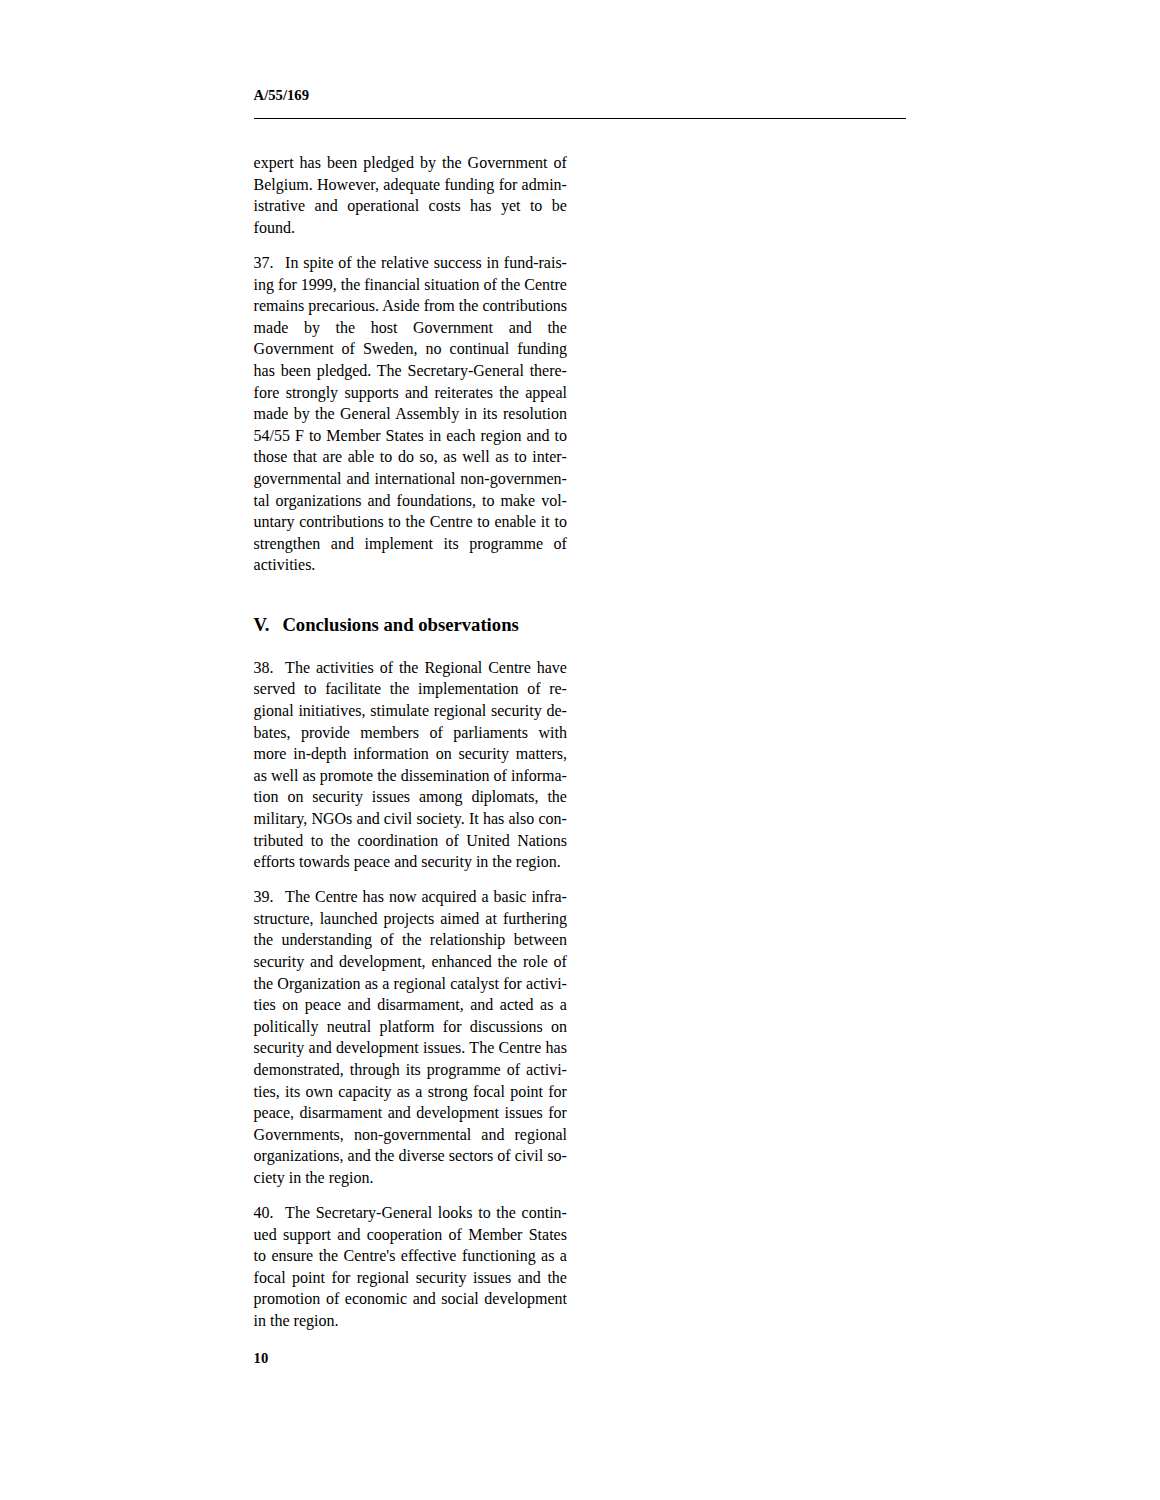A/55/169
expert has been pledged by the Government of Belgium. However, adequate funding for administrative and operational costs has yet to be found.
37. In spite of the relative success in fund-raising for 1999, the financial situation of the Centre remains precarious. Aside from the contributions made by the host Government and the Government of Sweden, no continual funding has been pledged. The Secretary-General therefore strongly supports and reiterates the appeal made by the General Assembly in its resolution 54/55 F to Member States in each region and to those that are able to do so, as well as to intergovernmental and international non-governmental organizations and foundations, to make voluntary contributions to the Centre to enable it to strengthen and implement its programme of activities.
V. Conclusions and observations
38. The activities of the Regional Centre have served to facilitate the implementation of regional initiatives, stimulate regional security debates, provide members of parliaments with more in-depth information on security matters, as well as promote the dissemination of information on security issues among diplomats, the military, NGOs and civil society. It has also contributed to the coordination of United Nations efforts towards peace and security in the region.
39. The Centre has now acquired a basic infrastructure, launched projects aimed at furthering the understanding of the relationship between security and development, enhanced the role of the Organization as a regional catalyst for activities on peace and disarmament, and acted as a politically neutral platform for discussions on security and development issues. The Centre has demonstrated, through its programme of activities, its own capacity as a strong focal point for peace, disarmament and development issues for Governments, non-governmental and regional organizations, and the diverse sectors of civil society in the region.
40. The Secretary-General looks to the continued support and cooperation of Member States to ensure the Centre's effective functioning as a focal point for regional security issues and the promotion of economic and social development in the region.
10